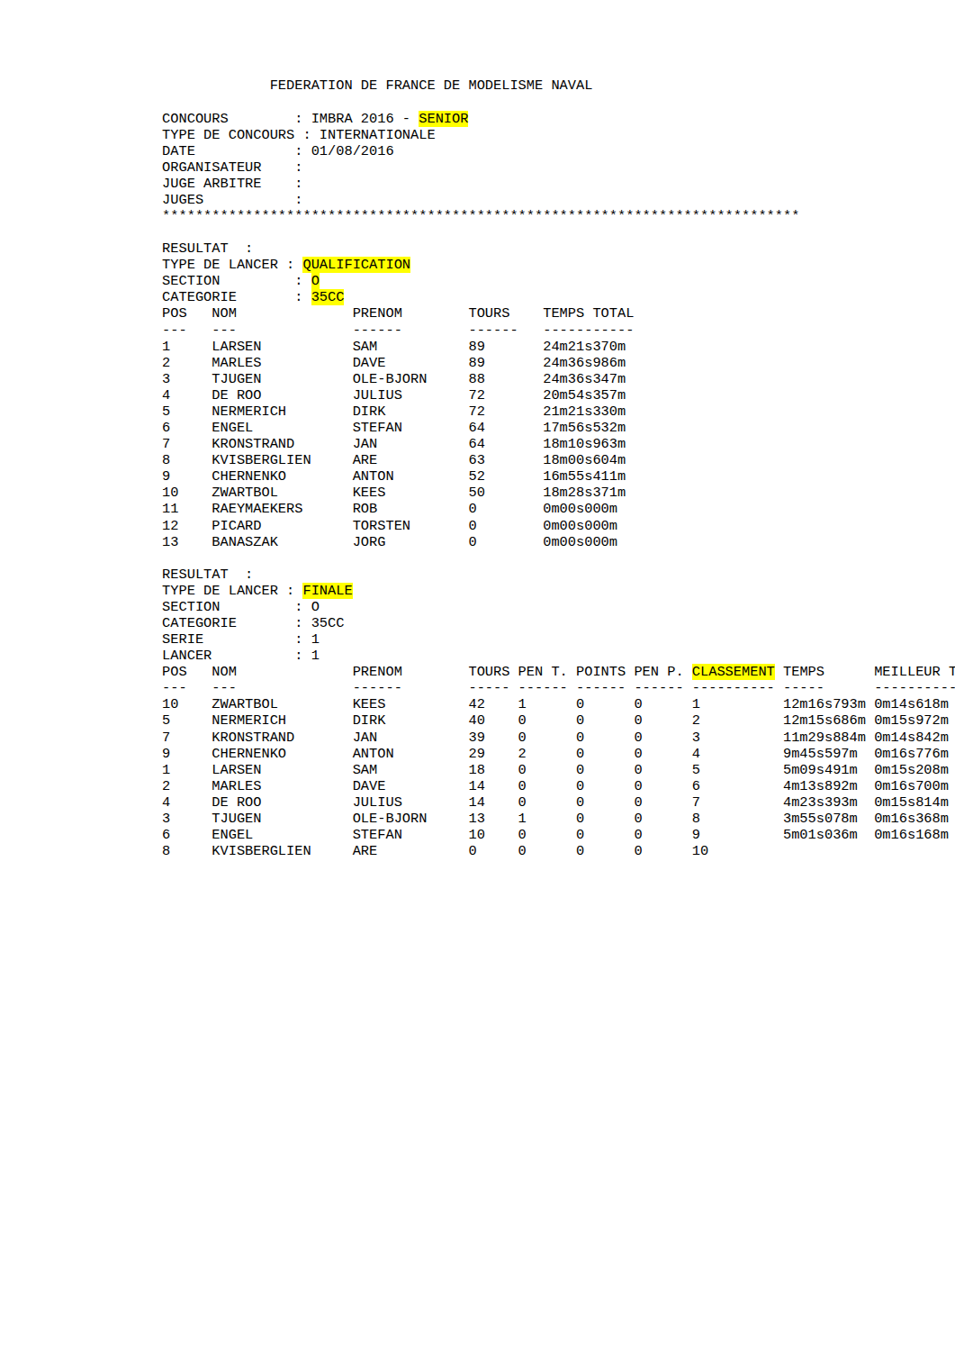FEDERATION DE FRANCE DE MODELISME NAVAL

CONCOURS        : IMBRA 2016 - SENIOR
TYPE DE CONCOURS : INTERNATIONALE
DATE            : 01/08/2016
ORGANISATEUR    :
JUGE ARBITRE    :
JUGES           :
*****************************************************************************

RESULTAT  :
TYPE DE LANCER : QUALIFICATION
SECTION         : O
CATEGORIE       : 35CC
POS   NOM              PRENOM        TOURS    TEMPS TOTAL
---   ---              ------        ------   -----------
1     LARSEN           SAM           89       24m21s370m
2     MARLES           DAVE          89       24m36s986m
3     TJUGEN           OLE-BJORN     88       24m36s347m
4     DE ROO           JULIUS        72       20m54s357m
5     NERMERICH        DIRK          72       21m21s330m
6     ENGEL            STEFAN        64       17m56s532m
7     KRONSTRAND       JAN           64       18m10s963m
8     KVISBERGLIEN     ARE           63       18m00s604m
9     CHERNENKO        ANTON         52       16m55s411m
10    ZWARTBOL         KEES          50       18m28s371m
11    RAEYMAEKERS      ROB           0        0m00s000m
12    PICARD           TORSTEN       0        0m00s000m
13    BANASZAK         JORG          0        0m00s000m

RESULTAT  :
TYPE DE LANCER : FINALE
SECTION         : O
CATEGORIE       : 35CC
SERIE           : 1
LANCER          : 1
POS   NOM              PRENOM        TOURS PEN T. POINTS PEN P. CLASSEMENT TEMPS      MEILLEUR T.
---   ---              ------        ----- ------ ------ ------ ---------- -----      ----------
10    ZWARTBOL         KEES          42    1      0      0      1          12m16s793m 0m14s618m
5     NERMERICH        DIRK          40    0      0      0      2          12m15s686m 0m15s972m
7     KRONSTRAND       JAN           39    0      0      0      3          11m29s884m 0m14s842m
9     CHERNENKO        ANTON         29    2      0      0      4          9m45s597m  0m16s776m
1     LARSEN           SAM           18    0      0      0      5          5m09s491m  0m15s208m
2     MARLES           DAVE          14    0      0      0      6          4m13s892m  0m16s700m
4     DE ROO           JULIUS        14    0      0      0      7          4m23s393m  0m15s814m
3     TJUGEN           OLE-BJORN     13    1      0      0      8          3m55s078m  0m16s368m
6     ENGEL            STEFAN        10    0      0      0      9          5m01s036m  0m16s168m
8     KVISBERGLIEN     ARE           0     0      0      0      10